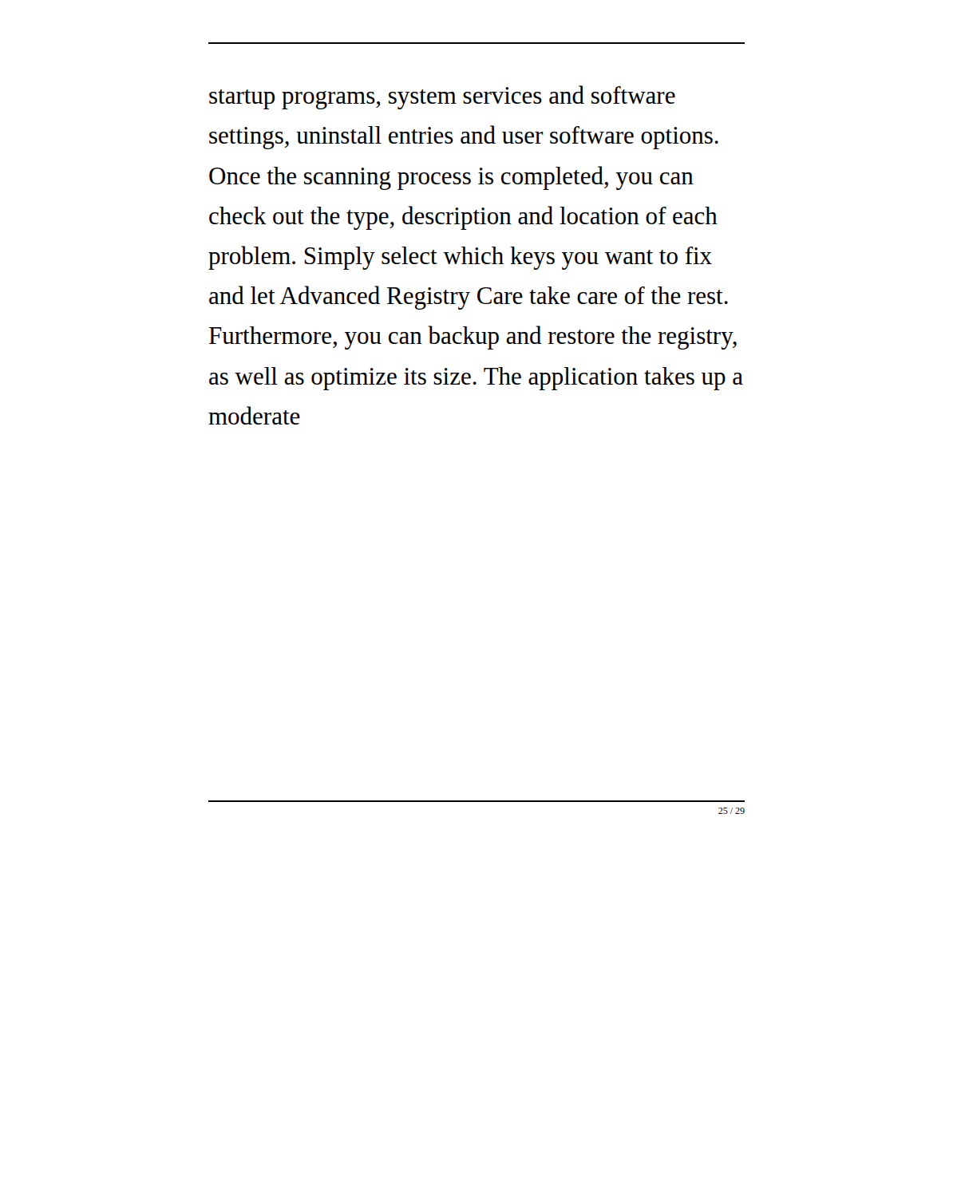startup programs, system services and software settings, uninstall entries and user software options. Once the scanning process is completed, you can check out the type, description and location of each problem. Simply select which keys you want to fix and let Advanced Registry Care take care of the rest. Furthermore, you can backup and restore the registry, as well as optimize its size. The application takes up a moderate
25 / 29